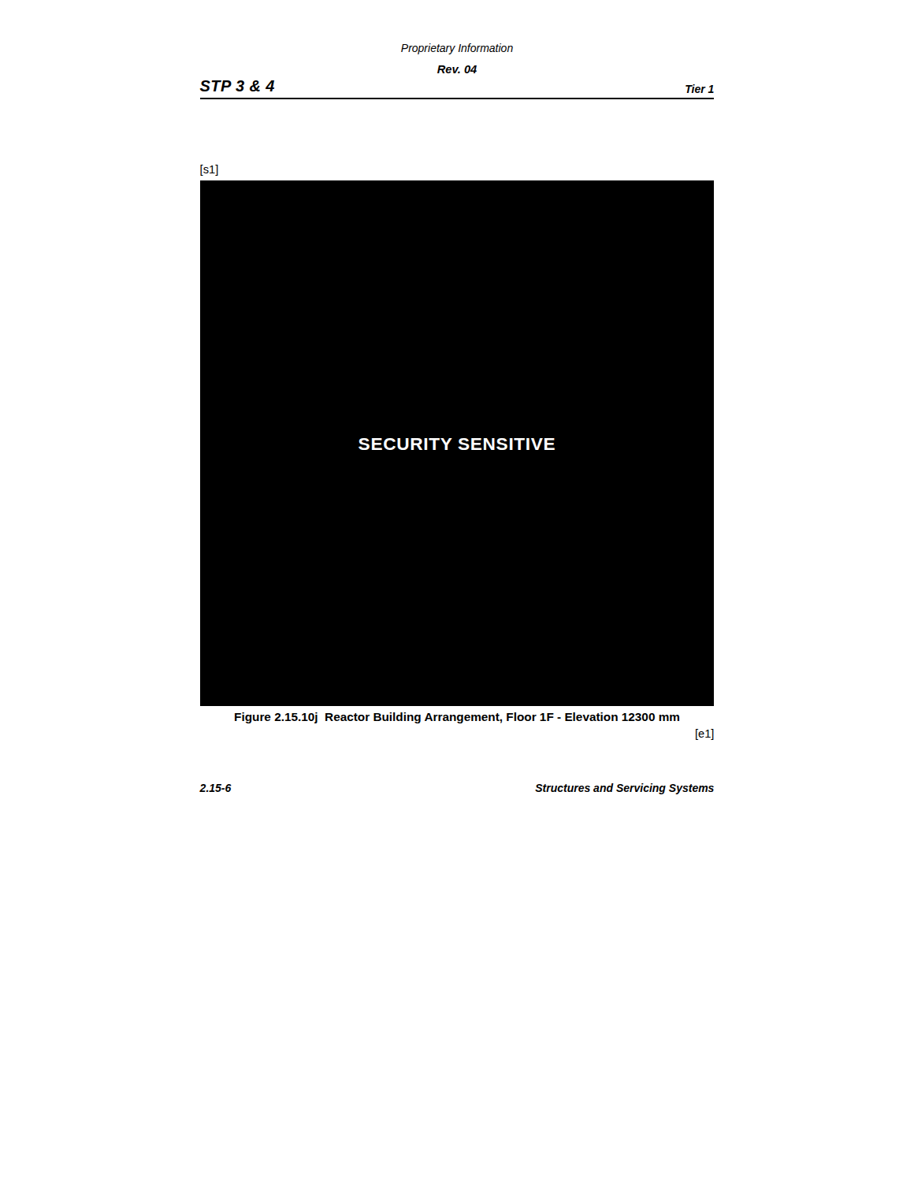Proprietary Information
Rev. 04
STP 3 & 4 Tier 1
[s1]
SECURITY SENSITIVE
Figure 2.15.10j Reactor Building Arrangement, Floor 1F - Elevation 12300 mm
[e1]
2.15-6 Structures and Servicing Systems